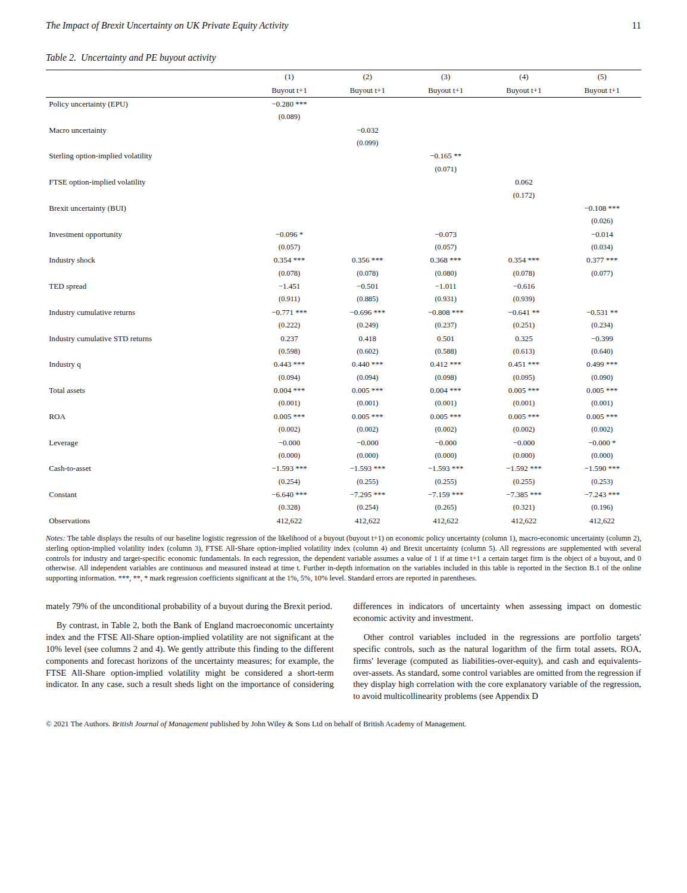The Impact of Brexit Uncertainty on UK Private Equity Activity 11
Table 2. Uncertainty and PE buyout activity
| | (1) | (2) | (3) | (4) | (5) |
| --- | --- | --- | --- | --- | --- |
| | Buyout t+1 | Buyout t+1 | Buyout t+1 | Buyout t+1 | Buyout t+1 |
| Policy uncertainty (EPU) | −0.280 *** | | | | |
| | (0.089) | | | | |
| Macro uncertainty | | −0.032 | | | |
| | | (0.099) | | | |
| Sterling option-implied volatility | | | −0.165 ** | | |
| | | | (0.071) | | |
| FTSE option-implied volatility | | | | 0.062 | |
| | | | | (0.172) | |
| Brexit uncertainty (BUI) | | | | | −0.108 *** |
| | | | | | (0.026) |
| Investment opportunity | −0.096 * | | −0.073 | | −0.014 |
| | (0.057) | | (0.057) | | (0.034) |
| Industry shock | 0.354 *** | 0.356 *** | 0.368 *** | 0.354 *** | 0.377 *** |
| | (0.078) | (0.078) | (0.080) | (0.078) | (0.077) |
| TED spread | −1.451 | −0.501 | −1.011 | −0.616 | |
| | (0.911) | (0.885) | (0.931) | (0.939) | |
| Industry cumulative returns | −0.771 *** | −0.696 *** | −0.808 *** | −0.641 ** | −0.531 ** |
| | (0.222) | (0.249) | (0.237) | (0.251) | (0.234) |
| Industry cumulative STD returns | 0.237 | 0.418 | 0.501 | 0.325 | −0.399 |
| | (0.598) | (0.602) | (0.588) | (0.613) | (0.640) |
| Industry q | 0.443 *** | 0.440 *** | 0.412 *** | 0.451 *** | 0.499 *** |
| | (0.094) | (0.094) | (0.098) | (0.095) | (0.090) |
| Total assets | 0.004 *** | 0.005 *** | 0.004 *** | 0.005 *** | 0.005 *** |
| | (0.001) | (0.001) | (0.001) | (0.001) | (0.001) |
| ROA | 0.005 *** | 0.005 *** | 0.005 *** | 0.005 *** | 0.005 *** |
| | (0.002) | (0.002) | (0.002) | (0.002) | (0.002) |
| Leverage | −0.000 | −0.000 | −0.000 | −0.000 | −0.000 * |
| | (0.000) | (0.000) | (0.000) | (0.000) | (0.000) |
| Cash-to-asset | −1.593 *** | −1.593 *** | −1.593 *** | −1.592 *** | −1.590 *** |
| | (0.254) | (0.255) | (0.255) | (0.255) | (0.253) |
| Constant | −6.640 *** | −7.295 *** | −7.159 *** | −7.385 *** | −7.243 *** |
| | (0.328) | (0.254) | (0.265) | (0.321) | (0.196) |
| Observations | 412,622 | 412,622 | 412,622 | 412,622 | 412,622 |
Notes: The table displays the results of our baseline logistic regression of the likelihood of a buyout (buyout t+1) on economic policy uncertainty (column 1), macro-economic uncertainty (column 2), sterling option-implied volatility index (column 3), FTSE All-Share option-implied volatility index (column 4) and Brexit uncertainty (column 5). All regressions are supplemented with several controls for industry and target-specific economic fundamentals. In each regression, the dependent variable assumes a value of 1 if at time t+1 a certain target firm is the object of a buyout, and 0 otherwise. All independent variables are continuous and measured instead at time t. Further in-depth information on the variables included in this table is reported in the Section B.1 of the online supporting information. ***, **, * mark regression coefficients significant at the 1%, 5%, 10% level. Standard errors are reported in parentheses.
mately 79% of the unconditional probability of a buyout during the Brexit period.
By contrast, in Table 2, both the Bank of England macroeconomic uncertainty index and the FTSE All-Share option-implied volatility are not significant at the 10% level (see columns 2 and 4). We gently attribute this finding to the different components and forecast horizons of the uncertainty measures; for example, the FTSE All-Share option-implied volatility might be considered a short-term indicator. In any case, such a result sheds light on the importance of considering differences in indicators of uncertainty when assessing impact on domestic economic activity and investment.
Other control variables included in the regressions are portfolio targets' specific controls, such as the natural logarithm of the firm total assets, ROA, firms' leverage (computed as liabilities-over-equity), and cash and equivalents-over-assets. As standard, some control variables are omitted from the regression if they display high correlation with the core explanatory variable of the regression, to avoid multicollinearity problems (see Appendix D
© 2021 The Authors. British Journal of Management published by John Wiley & Sons Ltd on behalf of British Academy of Management.